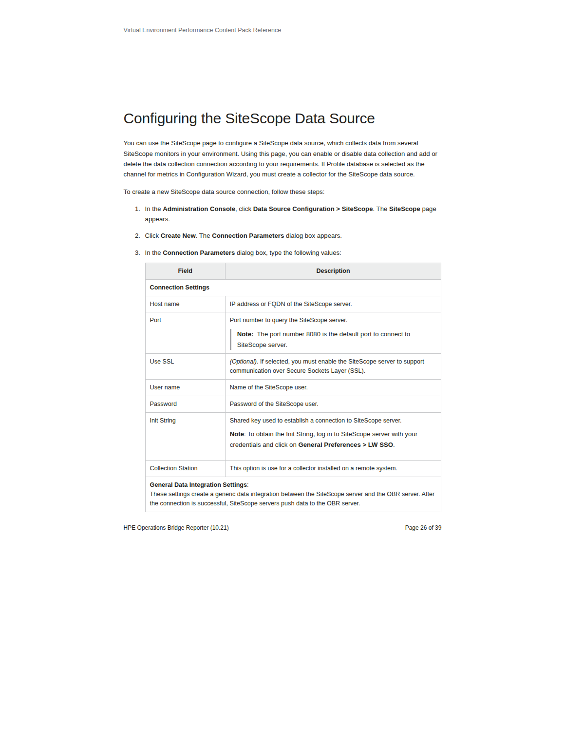Virtual Environment Performance Content Pack Reference
Configuring the SiteScope Data Source
You can use the SiteScope page to configure a SiteScope data source, which collects data from several SiteScope monitors in your environment. Using this page, you can enable or disable data collection and add or delete the data collection connection according to your requirements. If Profile database is selected as the channel for metrics in Configuration Wizard, you must create a collector for the SiteScope data source.
To create a new SiteScope data source connection, follow these steps:
In the Administration Console, click Data Source Configuration > SiteScope. The SiteScope page appears.
Click Create New. The Connection Parameters dialog box appears.
In the Connection Parameters dialog box, type the following values:
| Field | Description |
| --- | --- |
| Connection Settings |
| Host name | IP address or FQDN of the SiteScope server. |
| Port | Port number to query the SiteScope server. Note: The port number 8080 is the default port to connect to SiteScope server. |
| Use SSL | (Optional) . If selected, you must enable the SiteScope server to support communication over Secure Sockets Layer (SSL). |
| User name | Name of the SiteScope user. |
| Password | Password of the SiteScope user. |
| Init String | Shared key used to establish a connection to SiteScope server. Note : To obtain the Init String, log in to SiteScope server with your credentials and click on General Preferences > LW SSO . |
| Collection Station | This option is use for a collector installed on a remote system. |
| General Data Integration Settings : These settings create a generic data integration between the SiteScope server and the OBR server. After the connection is successful, SiteScope servers push data to the OBR server. |
HPE Operations Bridge Reporter (10.21)
Page 26 of 39